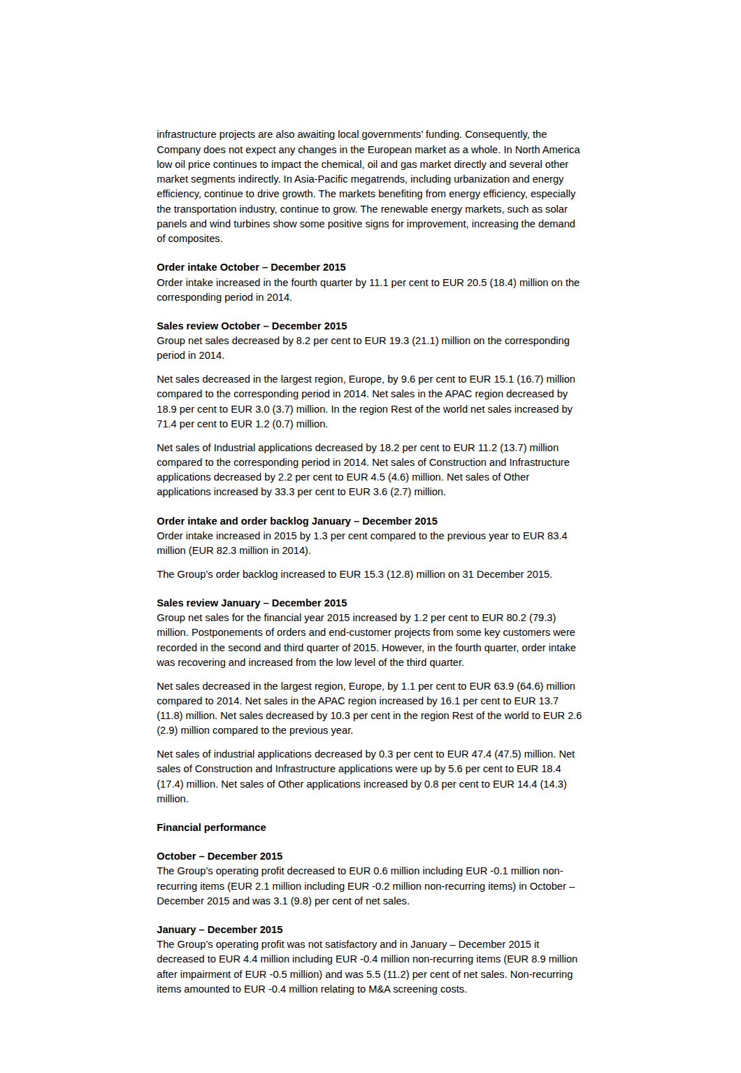infrastructure projects are also awaiting local governments’ funding. Consequently, the Company does not expect any changes in the European market as a whole. In North America low oil price continues to impact the chemical, oil and gas market directly and several other market segments indirectly. In Asia-Pacific megatrends, including urbanization and energy efficiency, continue to drive growth. The markets benefiting from energy efficiency, especially the transportation industry, continue to grow. The renewable energy markets, such as solar panels and wind turbines show some positive signs for improvement, increasing the demand of composites.
Order intake October – December 2015
Order intake increased in the fourth quarter by 11.1 per cent to EUR 20.5 (18.4) million on the corresponding period in 2014.
Sales review October – December 2015
Group net sales decreased by 8.2 per cent to EUR 19.3 (21.1) million on the corresponding period in 2014.
Net sales decreased in the largest region, Europe, by 9.6 per cent to EUR 15.1 (16.7) million compared to the corresponding period in 2014. Net sales in the APAC region decreased by 18.9 per cent to EUR 3.0 (3.7) million. In the region Rest of the world net sales increased by 71.4 per cent to EUR 1.2 (0.7) million.
Net sales of Industrial applications decreased by 18.2 per cent to EUR 11.2 (13.7) million compared to the corresponding period in 2014. Net sales of Construction and Infrastructure applications decreased by 2.2 per cent to EUR 4.5 (4.6) million. Net sales of Other applications increased by 33.3 per cent to EUR 3.6 (2.7) million.
Order intake and order backlog January – December 2015
Order intake increased in 2015 by 1.3 per cent compared to the previous year to EUR 83.4 million (EUR 82.3 million in 2014).
The Group’s order backlog increased to EUR 15.3 (12.8) million on 31 December 2015.
Sales review January – December 2015
Group net sales for the financial year 2015 increased by 1.2 per cent to EUR 80.2 (79.3) million. Postponements of orders and end-customer projects from some key customers were recorded in the second and third quarter of 2015. However, in the fourth quarter, order intake was recovering and increased from the low level of the third quarter.
Net sales decreased in the largest region, Europe, by 1.1 per cent to EUR 63.9 (64.6) million compared to 2014. Net sales in the APAC region increased by 16.1 per cent to EUR 13.7 (11.8) million. Net sales decreased by 10.3 per cent in the region Rest of the world to EUR 2.6 (2.9) million compared to the previous year.
Net sales of industrial applications decreased by 0.3 per cent to EUR 47.4 (47.5) million. Net sales of Construction and Infrastructure applications were up by 5.6 per cent to EUR 18.4 (17.4) million. Net sales of Other applications increased by 0.8 per cent to EUR 14.4 (14.3) million.
Financial performance
October – December 2015
The Group’s operating profit decreased to EUR 0.6 million including EUR -0.1 million non-recurring items (EUR 2.1 million including EUR -0.2 million non-recurring items) in October – December 2015 and was 3.1 (9.8) per cent of net sales.
January – December 2015
The Group’s operating profit was not satisfactory and in January – December 2015 it decreased to EUR 4.4 million including EUR -0.4 million non-recurring items (EUR 8.9 million after impairment of EUR -0.5 million) and was 5.5 (11.2) per cent of net sales. Non-recurring items amounted to EUR -0.4 million relating to M&A screening costs.